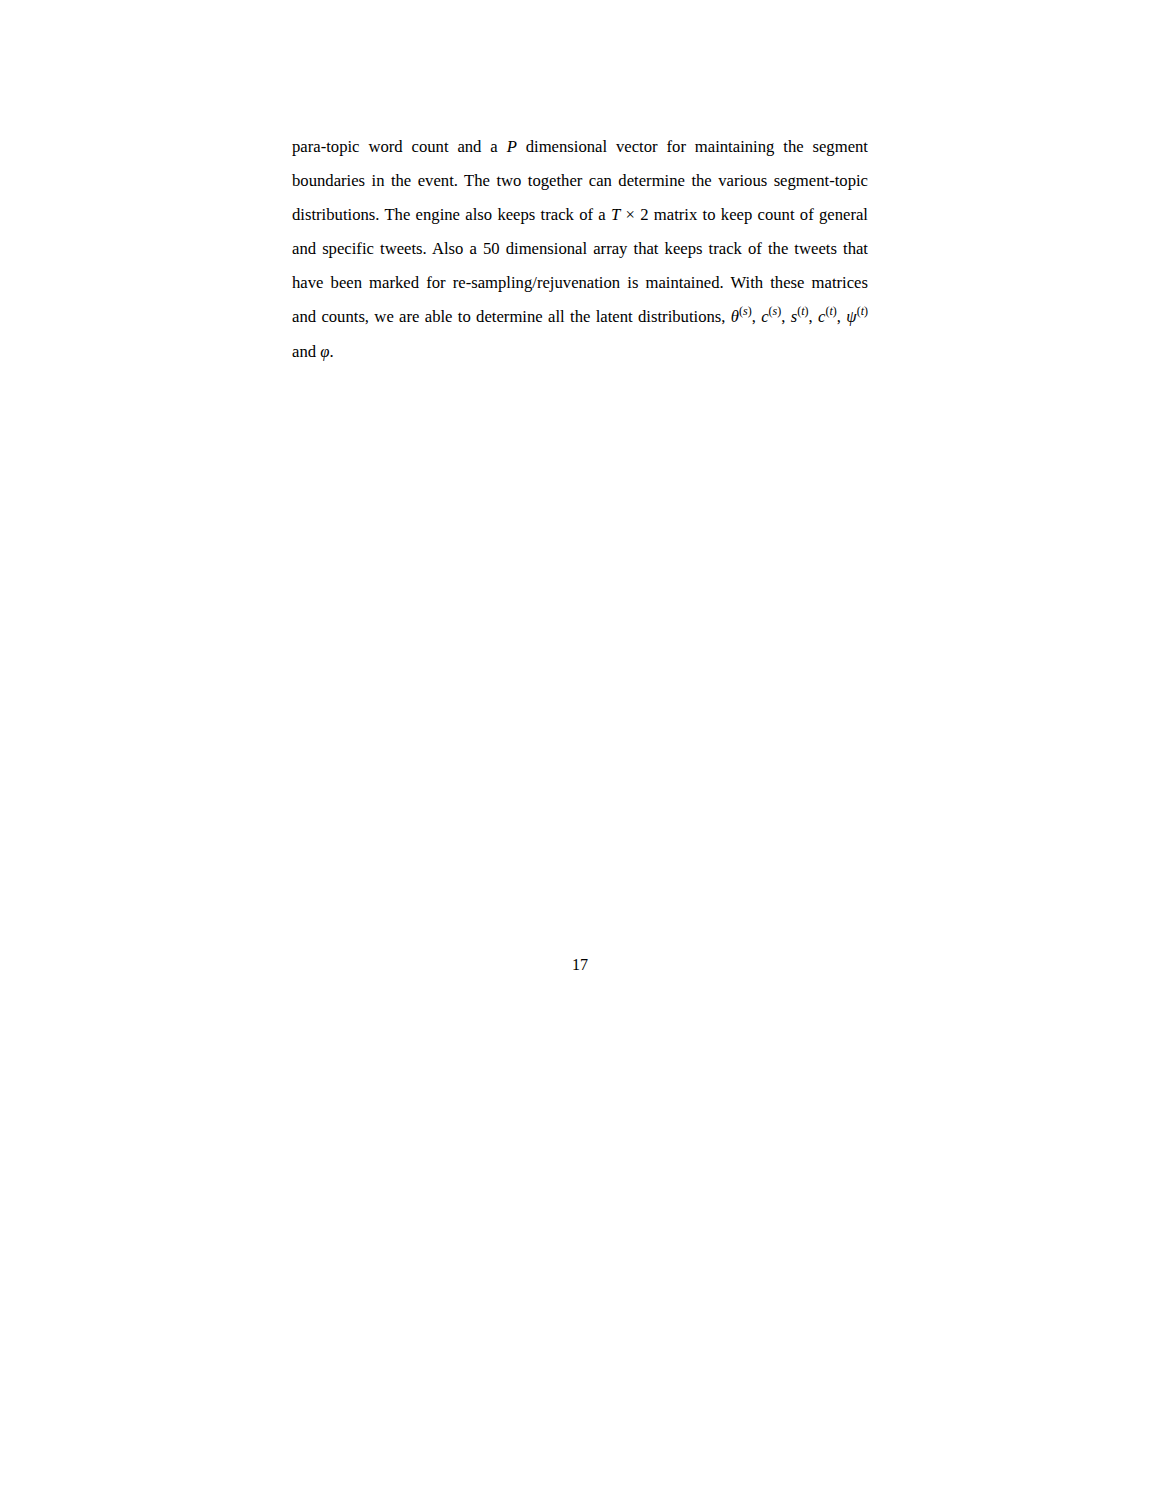para-topic word count and a P dimensional vector for maintaining the segment boundaries in the event. The two together can determine the various segment-topic distributions. The engine also keeps track of a T × 2 matrix to keep count of general and specific tweets. Also a 50 dimensional array that keeps track of the tweets that have been marked for re-sampling/rejuvenation is maintained. With these matrices and counts, we are able to determine all the latent distributions, θ(s), c(s), s(t), c(t), ψ(t) and φ.
17